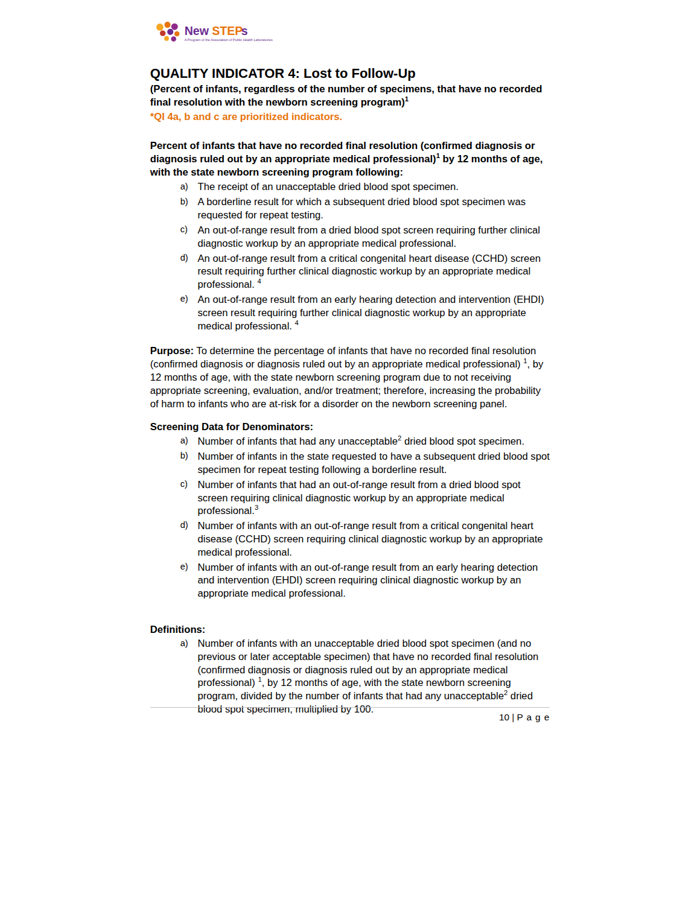New STEP s A Program of the Association of Public Health Laboratories
QUALITY INDICATOR 4: Lost to Follow-Up
(Percent of infants, regardless of the number of specimens, that have no recorded final resolution with the newborn screening program)1
*QI 4a, b and c are prioritized indicators.
Percent of infants that have no recorded final resolution (confirmed diagnosis or diagnosis ruled out by an appropriate medical professional)1 by 12 months of age, with the state newborn screening program following:
The receipt of an unacceptable dried blood spot specimen.
A borderline result for which a subsequent dried blood spot specimen was requested for repeat testing.
An out-of-range result from a dried blood spot screen requiring further clinical diagnostic workup by an appropriate medical professional.
An out-of-range result from a critical congenital heart disease (CCHD) screen result requiring further clinical diagnostic workup by an appropriate medical professional. 4
An out-of-range result from an early hearing detection and intervention (EHDI) screen result requiring further clinical diagnostic workup by an appropriate medical professional. 4
Purpose: To determine the percentage of infants that have no recorded final resolution (confirmed diagnosis or diagnosis ruled out by an appropriate medical professional) 1, by 12 months of age, with the state newborn screening program due to not receiving appropriate screening, evaluation, and/or treatment; therefore, increasing the probability of harm to infants who are at-risk for a disorder on the newborn screening panel.
Screening Data for Denominators:
Number of infants that had any unacceptable2 dried blood spot specimen.
Number of infants in the state requested to have a subsequent dried blood spot specimen for repeat testing following a borderline result.
Number of infants that had an out-of-range result from a dried blood spot screen requiring clinical diagnostic workup by an appropriate medical professional.3
Number of infants with an out-of-range result from a critical congenital heart disease (CCHD) screen requiring clinical diagnostic workup by an appropriate medical professional.
Number of infants with an out-of-range result from an early hearing detection and intervention (EHDI) screen requiring clinical diagnostic workup by an appropriate medical professional.
Definitions:
Number of infants with an unacceptable dried blood spot specimen (and no previous or later acceptable specimen) that have no recorded final resolution (confirmed diagnosis or diagnosis ruled out by an appropriate medical professional) 1, by 12 months of age, with the state newborn screening program, divided by the number of infants that had any unacceptable2 dried blood spot specimen, multiplied by 100.
10 | P a g e